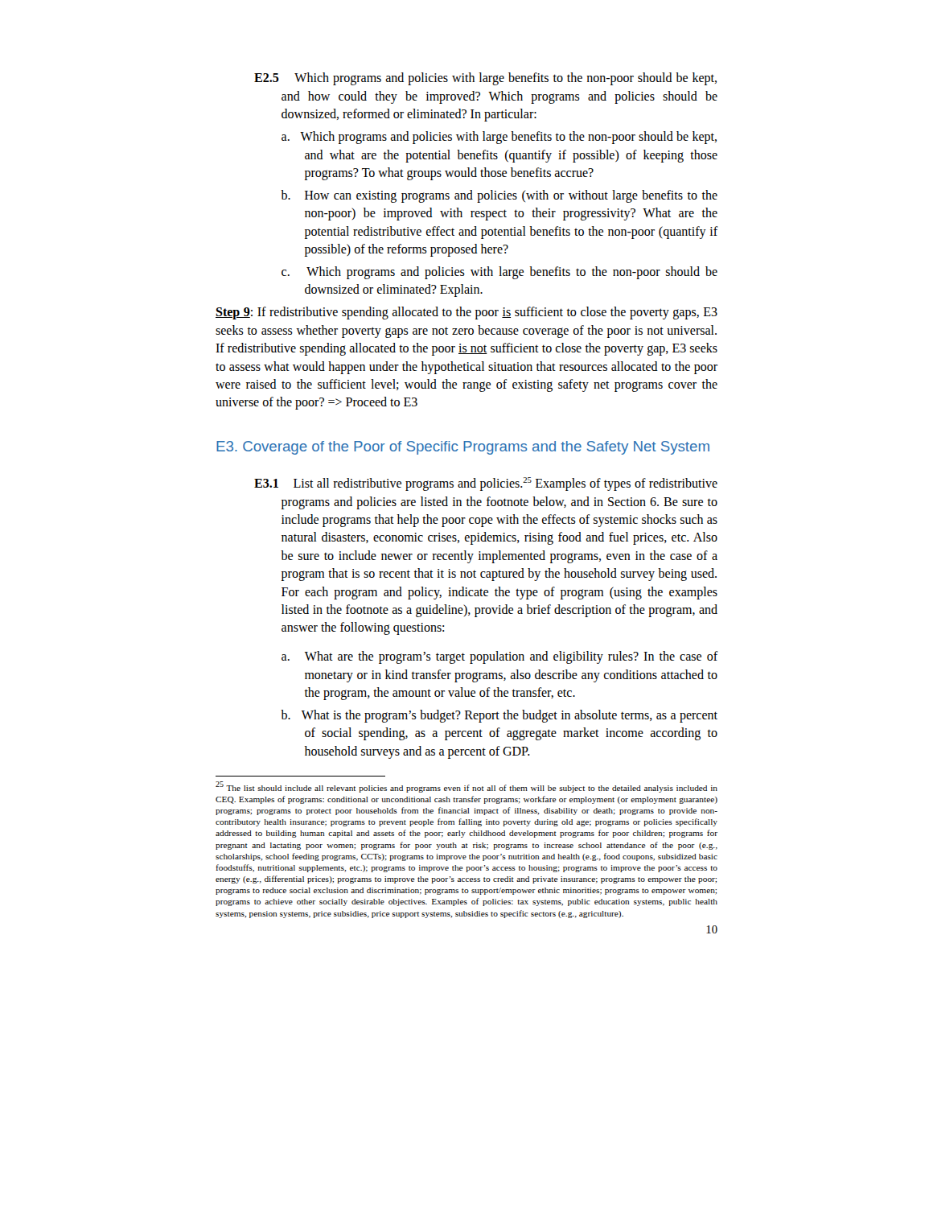E2.5 Which programs and policies with large benefits to the non-poor should be kept, and how could they be improved? Which programs and policies should be downsized, reformed or eliminated? In particular:
a. Which programs and policies with large benefits to the non-poor should be kept, and what are the potential benefits (quantify if possible) of keeping those programs? To what groups would those benefits accrue?
b. How can existing programs and policies (with or without large benefits to the non-poor) be improved with respect to their progressivity? What are the potential redistributive effect and potential benefits to the non-poor (quantify if possible) of the reforms proposed here?
c. Which programs and policies with large benefits to the non-poor should be downsized or eliminated? Explain.
Step 9: If redistributive spending allocated to the poor is sufficient to close the poverty gaps, E3 seeks to assess whether poverty gaps are not zero because coverage of the poor is not universal. If redistributive spending allocated to the poor is not sufficient to close the poverty gap, E3 seeks to assess what would happen under the hypothetical situation that resources allocated to the poor were raised to the sufficient level; would the range of existing safety net programs cover the universe of the poor? => Proceed to E3
E3. Coverage of the Poor of Specific Programs and the Safety Net System
E3.1 List all redistributive programs and policies.25 Examples of types of redistributive programs and policies are listed in the footnote below, and in Section 6. Be sure to include programs that help the poor cope with the effects of systemic shocks such as natural disasters, economic crises, epidemics, rising food and fuel prices, etc. Also be sure to include newer or recently implemented programs, even in the case of a program that is so recent that it is not captured by the household survey being used. For each program and policy, indicate the type of program (using the examples listed in the footnote as a guideline), provide a brief description of the program, and answer the following questions:
a. What are the program’s target population and eligibility rules? In the case of monetary or in kind transfer programs, also describe any conditions attached to the program, the amount or value of the transfer, etc.
b. What is the program’s budget? Report the budget in absolute terms, as a percent of social spending, as a percent of aggregate market income according to household surveys and as a percent of GDP.
25 The list should include all relevant policies and programs even if not all of them will be subject to the detailed analysis included in CEQ. Examples of programs: conditional or unconditional cash transfer programs; workfare or employment (or employment guarantee) programs; programs to protect poor households from the financial impact of illness, disability or death; programs to provide non-contributory health insurance; programs to prevent people from falling into poverty during old age; programs or policies specifically addressed to building human capital and assets of the poor; early childhood development programs for poor children; programs for pregnant and lactating poor women; programs for poor youth at risk; programs to increase school attendance of the poor (e.g., scholarships, school feeding programs, CCTs); programs to improve the poor’s nutrition and health (e.g., food coupons, subsidized basic foodstuffs, nutritional supplements, etc.); programs to improve the poor’s access to housing; programs to improve the poor’s access to energy (e.g., differential prices); programs to improve the poor’s access to credit and private insurance; programs to empower the poor; programs to reduce social exclusion and discrimination; programs to support/empower ethnic minorities; programs to empower women; programs to achieve other socially desirable objectives. Examples of policies: tax systems, public education systems, public health systems, pension systems, price subsidies, price support systems, subsidies to specific sectors (e.g., agriculture).
10